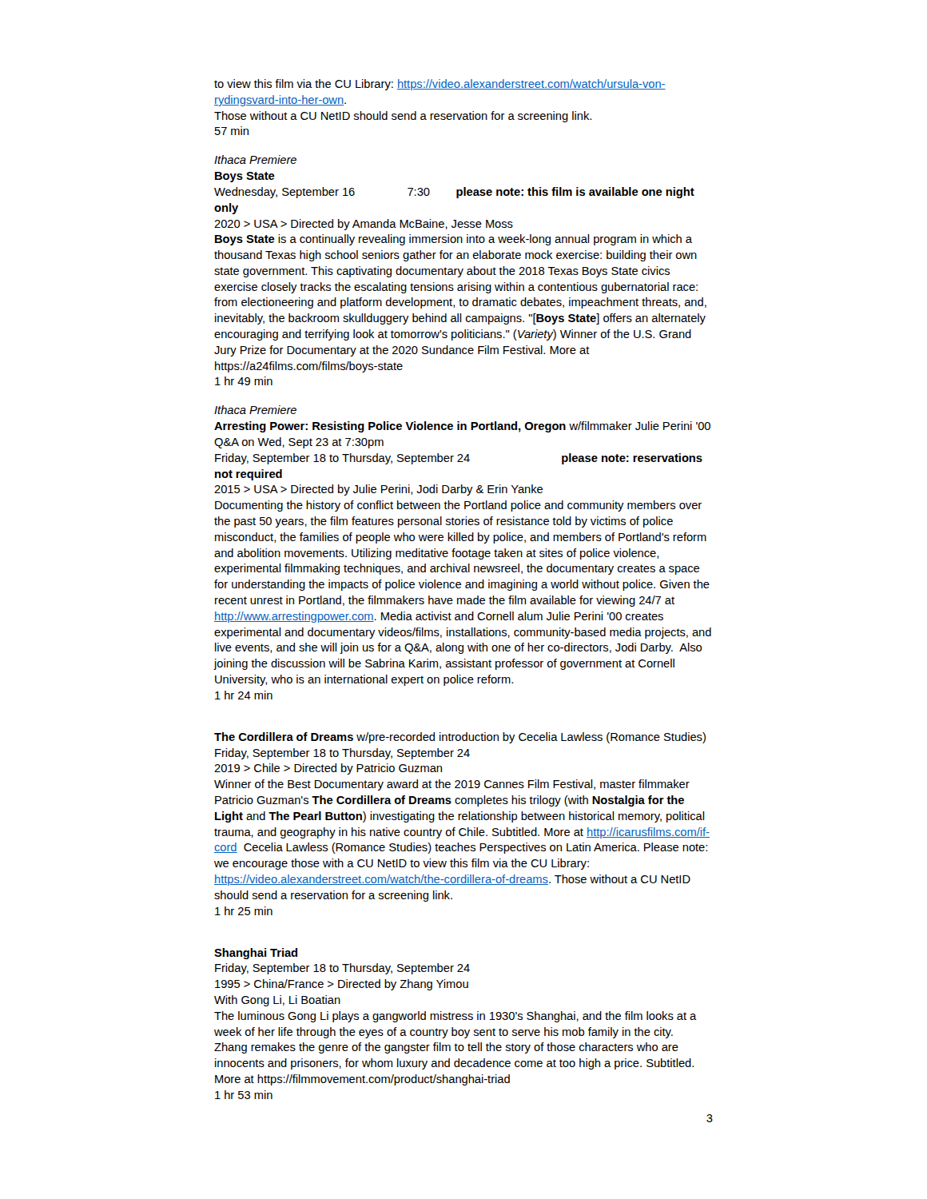to view this film via the CU Library: https://video.alexanderstreet.com/watch/ursula-von-rydingsvard-into-her-own.
Those without a CU NetID should send a reservation for a screening link.
57 min
Ithaca Premiere
Boys State
Wednesday, September 16 7:30 please note: this film is available one night only
2020 > USA > Directed by Amanda McBaine, Jesse Moss
Boys State is a continually revealing immersion into a week-long annual program in which a thousand Texas high school seniors gather for an elaborate mock exercise: building their own state government. This captivating documentary about the 2018 Texas Boys State civics exercise closely tracks the escalating tensions arising within a contentious gubernatorial race: from electioneering and platform development, to dramatic debates, impeachment threats, and, inevitably, the backroom skullduggery behind all campaigns. "[Boys State] offers an alternately encouraging and terrifying look at tomorrow's politicians." (Variety) Winner of the U.S. Grand Jury Prize for Documentary at the 2020 Sundance Film Festival. More at https://a24films.com/films/boys-state
1 hr 49 min
Ithaca Premiere
Arresting Power: Resisting Police Violence in Portland, Oregon w/filmmaker Julie Perini '00 Q&A on Wed, Sept 23 at 7:30pm
Friday, September 18 to Thursday, September 24 please note: reservations not required
2015 > USA > Directed by Julie Perini, Jodi Darby & Erin Yanke
Documenting the history of conflict between the Portland police and community members over the past 50 years, the film features personal stories of resistance told by victims of police misconduct, the families of people who were killed by police, and members of Portland's reform and abolition movements. Utilizing meditative footage taken at sites of police violence, experimental filmmaking techniques, and archival newsreel, the documentary creates a space for understanding the impacts of police violence and imagining a world without police. Given the recent unrest in Portland, the filmmakers have made the film available for viewing 24/7 at http://www.arrestingpower.com. Media activist and Cornell alum Julie Perini '00 creates experimental and documentary videos/films, installations, community-based media projects, and live events, and she will join us for a Q&A, along with one of her co-directors, Jodi Darby. Also joining the discussion will be Sabrina Karim, assistant professor of government at Cornell University, who is an international expert on police reform.
1 hr 24 min
The Cordillera of Dreams w/pre-recorded introduction by Cecelia Lawless (Romance Studies)
Friday, September 18 to Thursday, September 24
2019 > Chile > Directed by Patricio Guzman
Winner of the Best Documentary award at the 2019 Cannes Film Festival, master filmmaker Patricio Guzman's The Cordillera of Dreams completes his trilogy (with Nostalgia for the Light and The Pearl Button) investigating the relationship between historical memory, political trauma, and geography in his native country of Chile. Subtitled. More at http://icarusfilms.com/if-cord Cecelia Lawless (Romance Studies) teaches Perspectives on Latin America. Please note: we encourage those with a CU NetID to view this film via the CU Library: https://video.alexanderstreet.com/watch/the-cordillera-of-dreams. Those without a CU NetID should send a reservation for a screening link.
1 hr 25 min
Shanghai Triad
Friday, September 18 to Thursday, September 24
1995 > China/France > Directed by Zhang Yimou
With Gong Li, Li Boatian
The luminous Gong Li plays a gangworld mistress in 1930's Shanghai, and the film looks at a week of her life through the eyes of a country boy sent to serve his mob family in the city. Zhang remakes the genre of the gangster film to tell the story of those characters who are innocents and prisoners, for whom luxury and decadence come at too high a price. Subtitled. More at https://filmmovement.com/product/shanghai-triad
1 hr 53 min
3